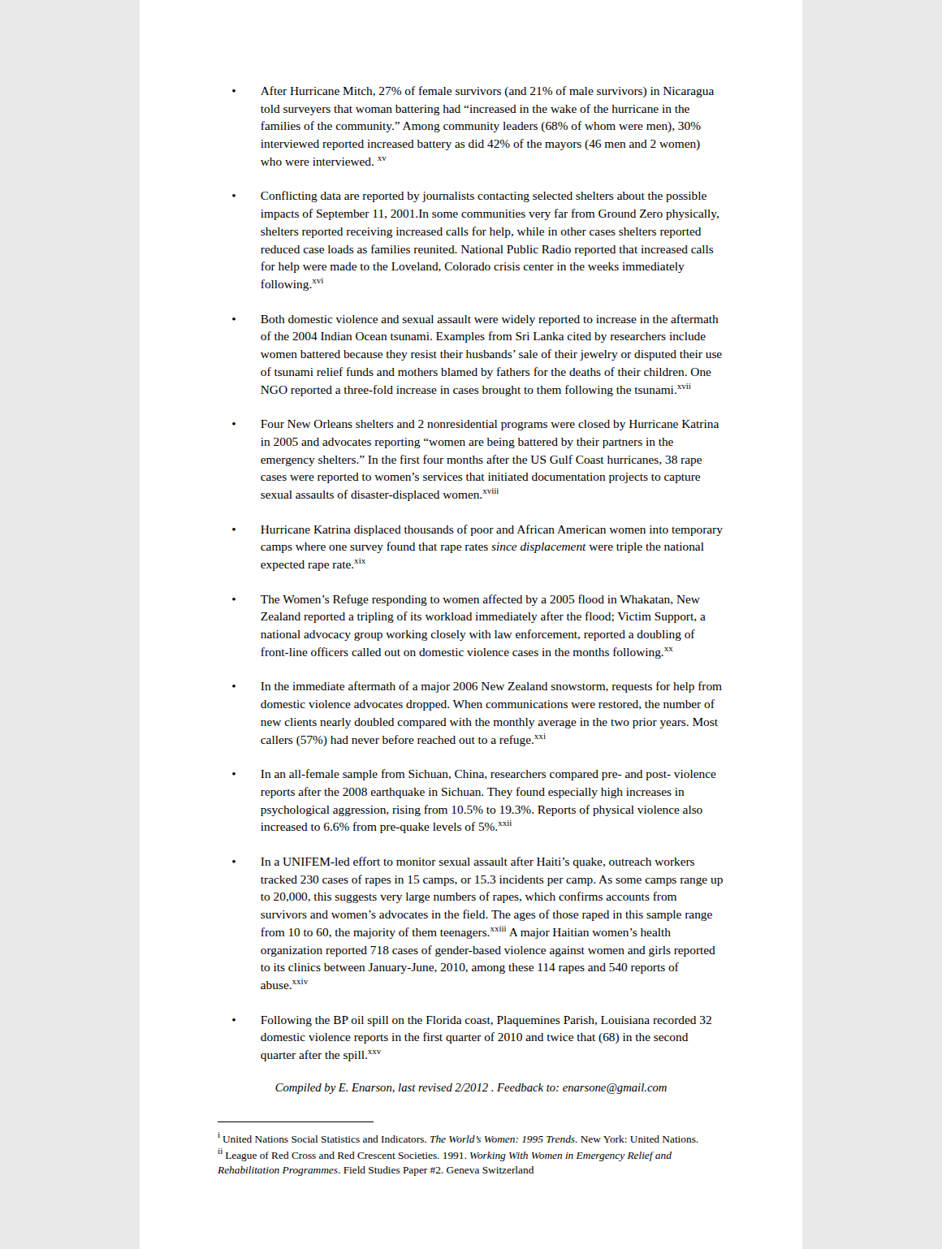After Hurricane Mitch, 27% of female survivors (and 21% of male survivors) in Nicaragua told surveyers that woman battering had “increased in the wake of the hurricane in the families of the community.” Among community leaders (68% of whom were men), 30% interviewed reported increased battery as did 42% of the mayors (46 men and 2 women) who were interviewed. xv
Conflicting data are reported by journalists contacting selected shelters about the possible impacts of September 11, 2001.In some communities very far from Ground Zero physically, shelters reported receiving increased calls for help, while in other cases shelters reported reduced case loads as families reunited. National Public Radio reported that increased calls for help were made to the Loveland, Colorado crisis center in the weeks immediately following.xvi
Both domestic violence and sexual assault were widely reported to increase in the aftermath of the 2004 Indian Ocean tsunami. Examples from Sri Lanka cited by researchers include women battered because they resist their husbands’ sale of their jewelry or disputed their use of tsunami relief funds and mothers blamed by fathers for the deaths of their children. One NGO reported a three-fold increase in cases brought to them following the tsunami.xvii
Four New Orleans shelters and 2 nonresidential programs were closed by Hurricane Katrina in 2005 and advocates reporting “women are being battered by their partners in the emergency shelters.” In the first four months after the US Gulf Coast hurricanes, 38 rape cases were reported to women’s services that initiated documentation projects to capture sexual assaults of disaster-displaced women.xviii
Hurricane Katrina displaced thousands of poor and African American women into temporary camps where one survey found that rape rates since displacement were triple the national expected rape rate.xix
The Women’s Refuge responding to women affected by a 2005 flood in Whakatan, New Zealand reported a tripling of its workload immediately after the flood; Victim Support, a national advocacy group working closely with law enforcement, reported a doubling of front-line officers called out on domestic violence cases in the months following.xx
In the immediate aftermath of a major 2006 New Zealand snowstorm, requests for help from domestic violence advocates dropped. When communications were restored, the number of new clients nearly doubled compared with the monthly average in the two prior years. Most callers (57%) had never before reached out to a refuge.xxi
In an all-female sample from Sichuan, China, researchers compared pre- and post- violence reports after the 2008 earthquake in Sichuan. They found especially high increases in psychological aggression, rising from 10.5% to 19.3%. Reports of physical violence also increased to 6.6% from pre-quake levels of 5%.xxii
In a UNIFEM-led effort to monitor sexual assault after Haiti’s quake, outreach workers tracked 230 cases of rapes in 15 camps, or 15.3 incidents per camp. As some camps range up to 20,000, this suggests very large numbers of rapes, which confirms accounts from survivors and women’s advocates in the field. The ages of those raped in this sample range from 10 to 60, the majority of them teenagers.xxiii A major Haitian women’s health organization reported 718 cases of gender-based violence against women and girls reported to its clinics between January-June, 2010, among these 114 rapes and 540 reports of abuse.xxiv
Following the BP oil spill on the Florida coast, Plaquemines Parish, Louisiana recorded 32 domestic violence reports in the first quarter of 2010 and twice that (68) in the second quarter after the spill.xxv
Compiled by E. Enarson, last revised 2/2012 . Feedback to: enarsone@gmail.com
i United Nations Social Statistics and Indicators. The World’s Women: 1995 Trends. New York: United Nations.
ii League of Red Cross and Red Crescent Societies. 1991. Working With Women in Emergency Relief and Rehabilitation Programmes. Field Studies Paper #2. Geneva Switzerland